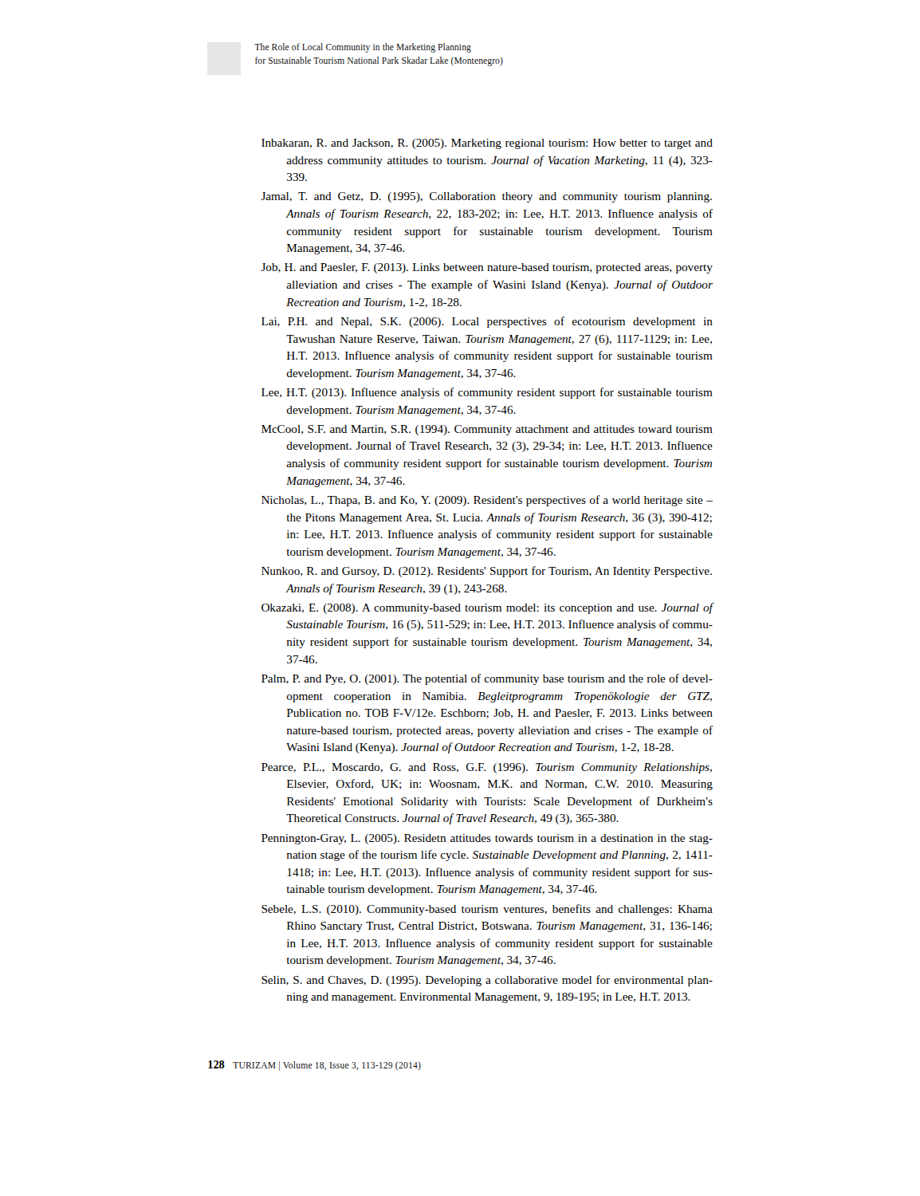The Role of Local Community in the Marketing Planning
for Sustainable Tourism National Park Skadar Lake (Montenegro)
Inbakaran, R. and Jackson, R. (2005). Marketing regional tourism: How better to target and address community attitudes to tourism. Journal of Vacation Marketing, 11 (4), 323-339.
Jamal, T. and Getz, D. (1995), Collaboration theory and community tourism planning. Annals of Tourism Research, 22, 183-202; in: Lee, H.T. 2013. Influence analysis of community resident support for sustainable tourism development. Tourism Management, 34, 37-46.
Job, H. and Paesler, F. (2013). Links between nature-based tourism, protected areas, poverty alleviation and crises - The example of Wasini Island (Kenya). Journal of Outdoor Recreation and Tourism, 1-2, 18-28.
Lai, P.H. and Nepal, S.K. (2006). Local perspectives of ecotourism development in Tawushan Nature Reserve, Taiwan. Tourism Management, 27 (6), 1117-1129; in: Lee, H.T. 2013. Influence analysis of community resident support for sustainable tourism development. Tourism Management, 34, 37-46.
Lee, H.T. (2013). Influence analysis of community resident support for sustainable tourism development. Tourism Management, 34, 37-46.
McCool, S.F. and Martin, S.R. (1994). Community attachment and attitudes toward tourism development. Journal of Travel Research, 32 (3), 29-34; in: Lee, H.T. 2013. Influence analysis of community resident support for sustainable tourism development. Tourism Management, 34, 37-46.
Nicholas, L., Thapa, B. and Ko, Y. (2009). Resident's perspectives of a world heritage site – the Pitons Management Area, St. Lucia. Annals of Tourism Research, 36 (3), 390-412; in: Lee, H.T. 2013. Influence analysis of community resident support for sustainable tourism development. Tourism Management, 34, 37-46.
Nunkoo, R. and Gursoy, D. (2012). Residents' Support for Tourism, An Identity Perspective. Annals of Tourism Research, 39 (1), 243-268.
Okazaki, E. (2008). A community-based tourism model: its conception and use. Journal of Sustainable Tourism, 16 (5), 511-529; in: Lee, H.T. 2013. Influence analysis of community resident support for sustainable tourism development. Tourism Management, 34, 37-46.
Palm, P. and Pye, O. (2001). The potential of community base tourism and the role of development cooperation in Namibia. Begleitprogramm Tropenökologie der GTZ, Publication no. TOB F-V/12e. Eschborn; Job, H. and Paesler, F. 2013. Links between nature-based tourism, protected areas, poverty alleviation and crises - The example of Wasini Island (Kenya). Journal of Outdoor Recreation and Tourism, 1-2, 18-28.
Pearce, P.L., Moscardo, G. and Ross, G.F. (1996). Tourism Community Relationships, Elsevier, Oxford, UK; in: Woosnam, M.K. and Norman, C.W. 2010. Measuring Residents' Emotional Solidarity with Tourists: Scale Development of Durkheim's Theoretical Constructs. Journal of Travel Research, 49 (3), 365-380.
Pennington-Gray, L. (2005). Residetn attitudes towards tourism in a destination in the stagnation stage of the tourism life cycle. Sustainable Development and Planning, 2, 1411-1418; in: Lee, H.T. (2013). Influence analysis of community resident support for sustainable tourism development. Tourism Management, 34, 37-46.
Sebele, L.S. (2010). Community-based tourism ventures, benefits and challenges: Khama Rhino Sanctary Trust, Central District, Botswana. Tourism Management, 31, 136-146; in Lee, H.T. 2013. Influence analysis of community resident support for sustainable tourism development. Tourism Management, 34, 37-46.
Selin, S. and Chaves, D. (1995). Developing a collaborative model for environmental planning and management. Environmental Management, 9, 189-195; in Lee, H.T. 2013.
128 TURIZAM | Volume 18, Issue 3, 113-129 (2014)